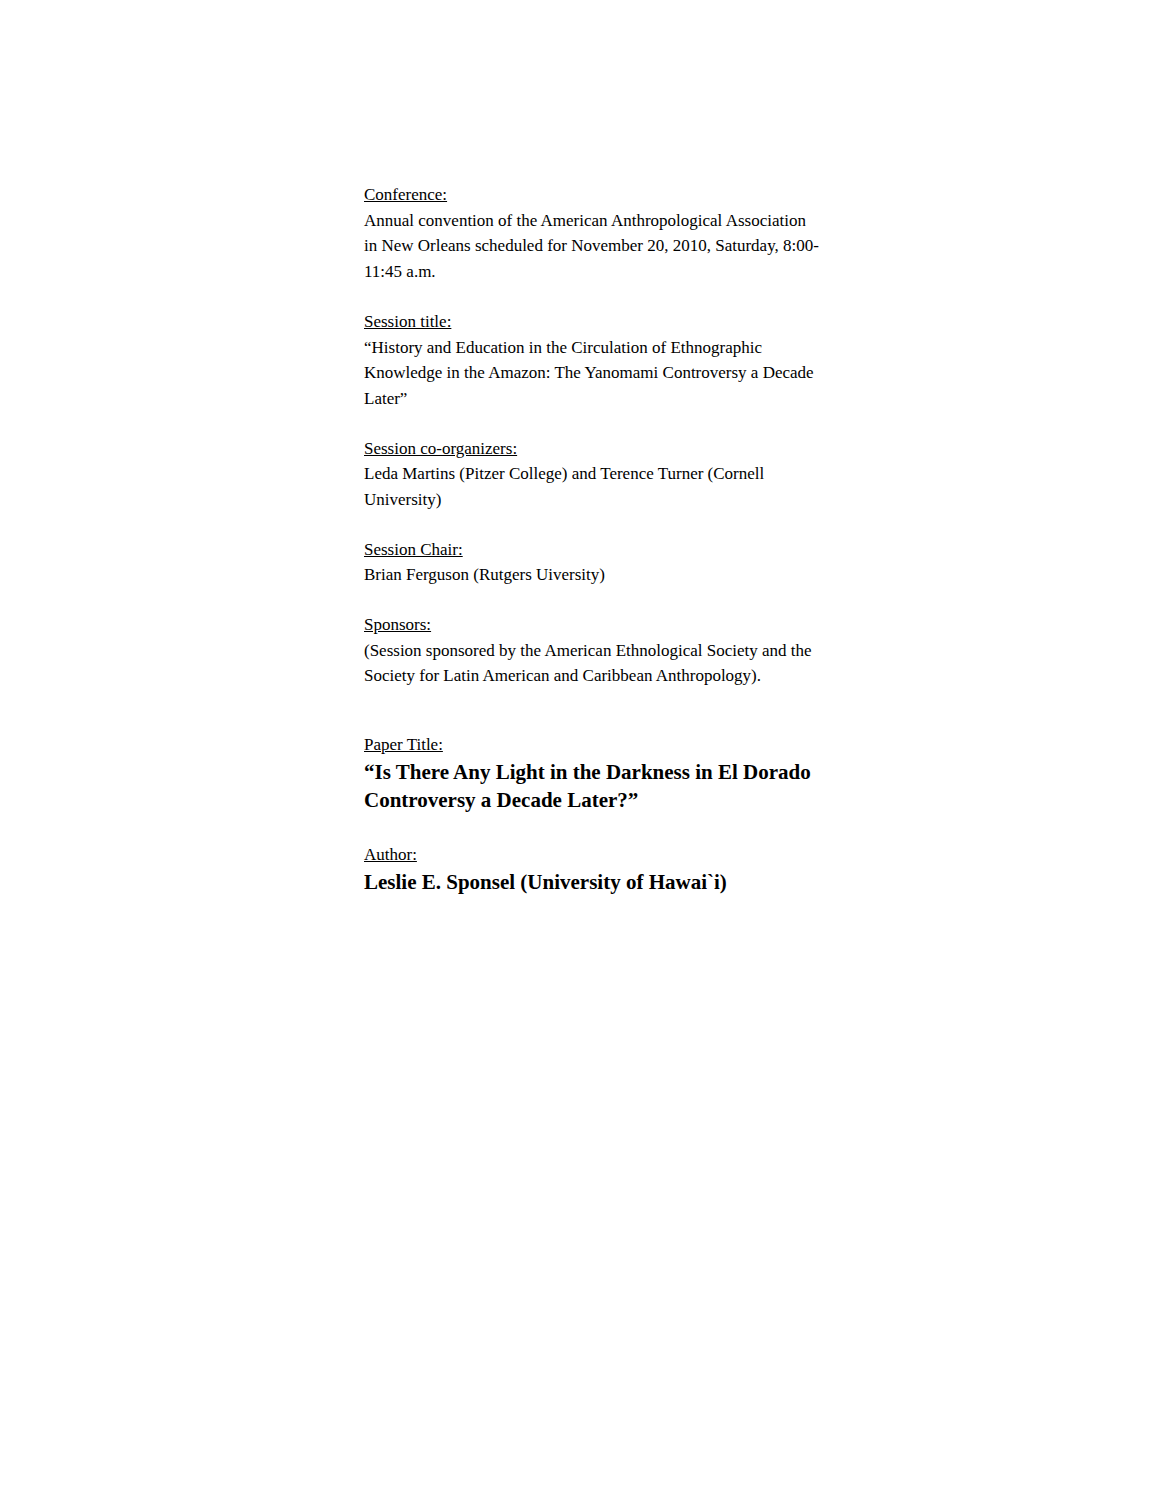Conference:
Annual convention of the American Anthropological Association in New Orleans scheduled for November 20, 2010, Saturday, 8:00-11:45 a.m.
Session title:
“History and Education in the Circulation of Ethnographic Knowledge in the Amazon: The Yanomami Controversy a Decade Later”
Session co-organizers:
Leda Martins (Pitzer College) and Terence Turner (Cornell University)
Session Chair:
Brian Ferguson (Rutgers Uiversity)
Sponsors:
(Session sponsored by the American Ethnological Society and the Society for Latin American and Caribbean Anthropology).
Paper Title:
“Is There Any Light in the Darkness in El Dorado Controversy a Decade Later?”
Author:
Leslie E. Sponsel (University of Hawai`i)